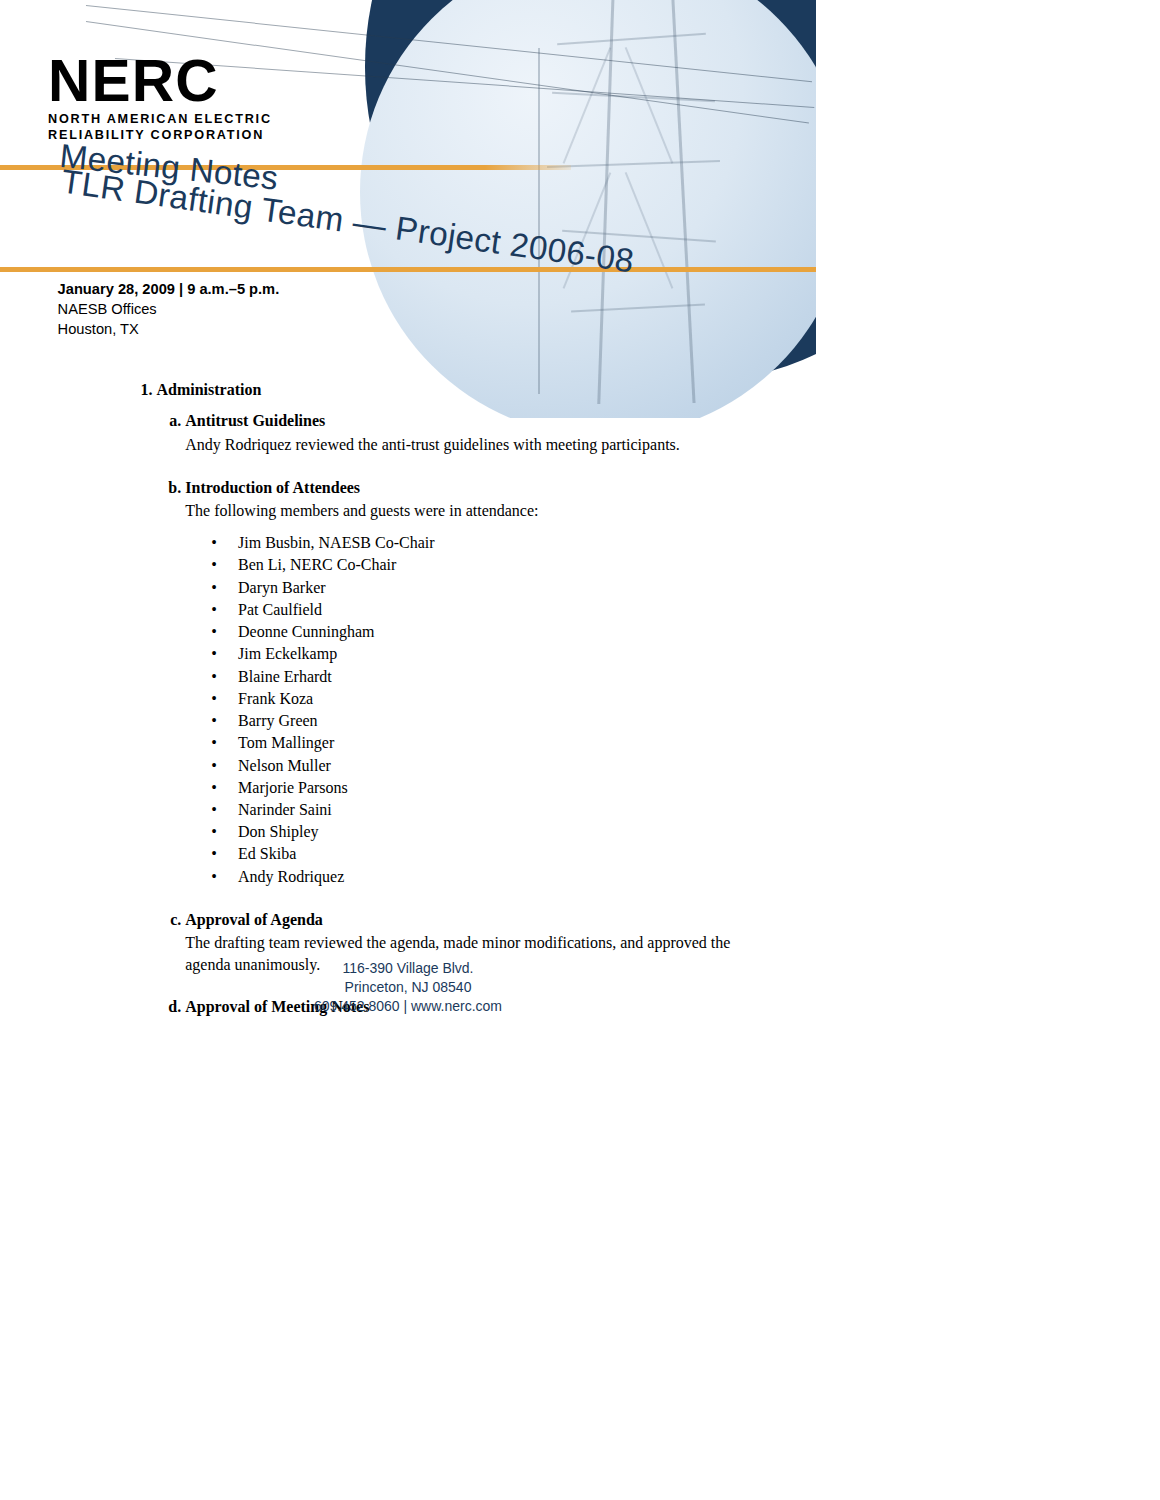NERC
NORTH AMERICAN ELECTRIC
RELIABILITY CORPORATION
Meeting Notes
TLR Drafting Team — Project 2006-08
January 28, 2009 | 9 a.m.–5 p.m.
NAESB Offices
Houston, TX
Administration
Antitrust Guidelines Andy Rodriquez reviewed the anti-trust guidelines with meeting participants.
Introduction of Attendees The following members and guests were in attendance:
Jim Busbin, NAESB Co-Chair
Ben Li, NERC Co-Chair
Daryn Barker
Pat Caulfield
Deonne Cunningham
Jim Eckelkamp
Blaine Erhardt
Frank Koza
Barry Green
Tom Mallinger
Nelson Muller
Marjorie Parsons
Narinder Saini
Don Shipley
Ed Skiba
Andy Rodriquez
Approval of Agenda The drafting team reviewed the agenda, made minor modifications, and approved the agenda unanimously.
Approval of Meeting Notes
116-390 Village Blvd.
Princeton, NJ 08540
609.452.8060 | www.nerc.com